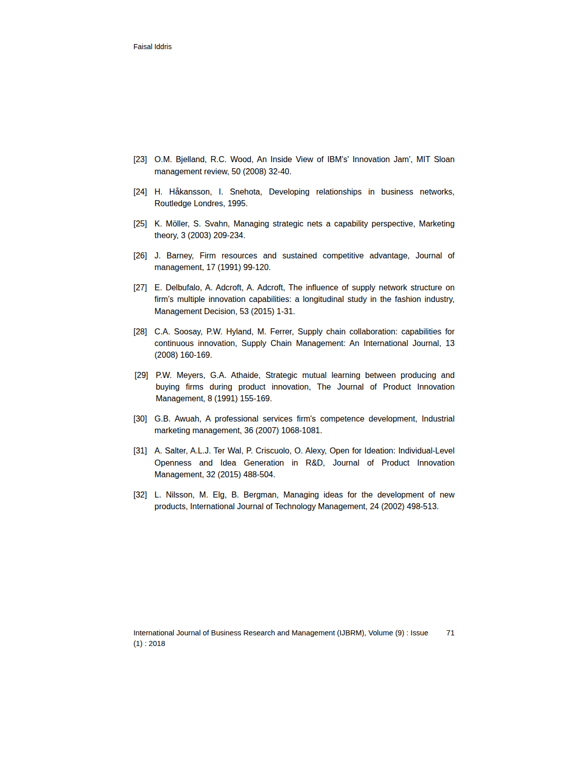Faisal Iddris
[23] O.M. Bjelland, R.C. Wood, An Inside View of IBM's' Innovation Jam', MIT Sloan management review, 50 (2008) 32-40.
[24] H. Håkansson, I. Snehota, Developing relationships in business networks, Routledge Londres, 1995.
[25] K. Möller, S. Svahn, Managing strategic nets a capability perspective, Marketing theory, 3 (2003) 209-234.
[26] J. Barney, Firm resources and sustained competitive advantage, Journal of management, 17 (1991) 99-120.
[27] E. Delbufalo, A. Adcroft, A. Adcroft, The influence of supply network structure on firm's multiple innovation capabilities: a longitudinal study in the fashion industry, Management Decision, 53 (2015) 1-31.
[28] C.A. Soosay, P.W. Hyland, M. Ferrer, Supply chain collaboration: capabilities for continuous innovation, Supply Chain Management: An International Journal, 13 (2008) 160-169.
[29] P.W. Meyers, G.A. Athaide, Strategic mutual learning between producing and buying firms during product innovation, The Journal of Product Innovation Management, 8 (1991) 155-169.
[30] G.B. Awuah, A professional services firm's competence development, Industrial marketing management, 36 (2007) 1068-1081.
[31] A. Salter, A.L.J. Ter Wal, P. Criscuolo, O. Alexy, Open for Ideation: Individual-Level Openness and Idea Generation in R&D, Journal of Product Innovation Management, 32 (2015) 488-504.
[32] L. Nilsson, M. Elg, B. Bergman, Managing ideas for the development of new products, International Journal of Technology Management, 24 (2002) 498-513.
International Journal of Business Research and Management (IJBRM), Volume (9) : Issue (1) : 2018 71